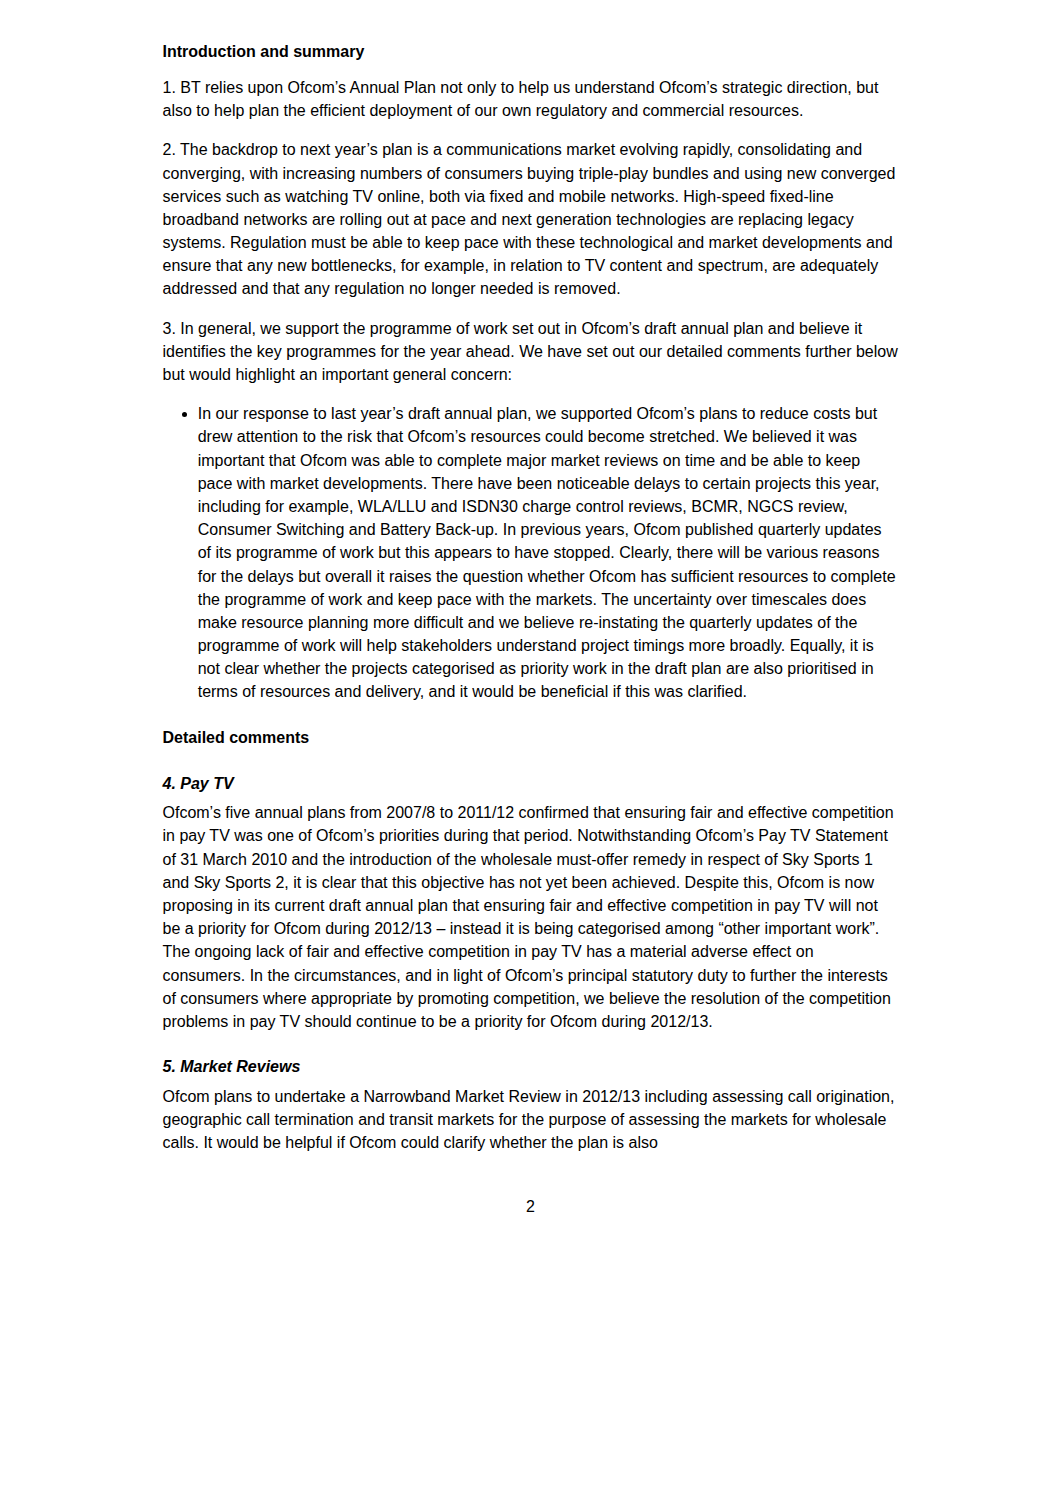Introduction and summary
1. BT relies upon Ofcom’s Annual Plan not only to help us understand Ofcom’s strategic direction, but also to help plan the efficient deployment of our own regulatory and commercial resources.
2. The backdrop to next year’s plan is a communications market evolving rapidly, consolidating and converging, with increasing numbers of consumers buying triple-play bundles and using new converged services such as watching TV online, both via fixed and mobile networks. High-speed fixed-line broadband networks are rolling out at pace and next generation technologies are replacing legacy systems. Regulation must be able to keep pace with these technological and market developments and ensure that any new bottlenecks, for example, in relation to TV content and spectrum, are adequately addressed and that any regulation no longer needed is removed.
3. In general, we support the programme of work set out in Ofcom’s draft annual plan and believe it identifies the key programmes for the year ahead. We have set out our detailed comments further below but would highlight an important general concern:
In our response to last year’s draft annual plan, we supported Ofcom’s plans to reduce costs but drew attention to the risk that Ofcom’s resources could become stretched. We believed it was important that Ofcom was able to complete major market reviews on time and be able to keep pace with market developments. There have been noticeable delays to certain projects this year, including for example, WLA/LLU and ISDN30 charge control reviews, BCMR, NGCS review, Consumer Switching and Battery Back-up. In previous years, Ofcom published quarterly updates of its programme of work but this appears to have stopped. Clearly, there will be various reasons for the delays but overall it raises the question whether Ofcom has sufficient resources to complete the programme of work and keep pace with the markets. The uncertainty over timescales does make resource planning more difficult and we believe re-instating the quarterly updates of the programme of work will help stakeholders understand project timings more broadly. Equally, it is not clear whether the projects categorised as priority work in the draft plan are also prioritised in terms of resources and delivery, and it would be beneficial if this was clarified.
Detailed comments
4. Pay TV
Ofcom’s five annual plans from 2007/8 to 2011/12 confirmed that ensuring fair and effective competition in pay TV was one of Ofcom’s priorities during that period. Notwithstanding Ofcom’s Pay TV Statement of 31 March 2010 and the introduction of the wholesale must-offer remedy in respect of Sky Sports 1 and Sky Sports 2, it is clear that this objective has not yet been achieved. Despite this, Ofcom is now proposing in its current draft annual plan that ensuring fair and effective competition in pay TV will not be a priority for Ofcom during 2012/13 – instead it is being categorised among “other important work”. The ongoing lack of fair and effective competition in pay TV has a material adverse effect on consumers. In the circumstances, and in light of Ofcom’s principal statutory duty to further the interests of consumers where appropriate by promoting competition, we believe the resolution of the competition problems in pay TV should continue to be a priority for Ofcom during 2012/13.
5. Market Reviews
Ofcom plans to undertake a Narrowband Market Review in 2012/13 including assessing call origination, geographic call termination and transit markets for the purpose of assessing the markets for wholesale calls. It would be helpful if Ofcom could clarify whether the plan is also
2